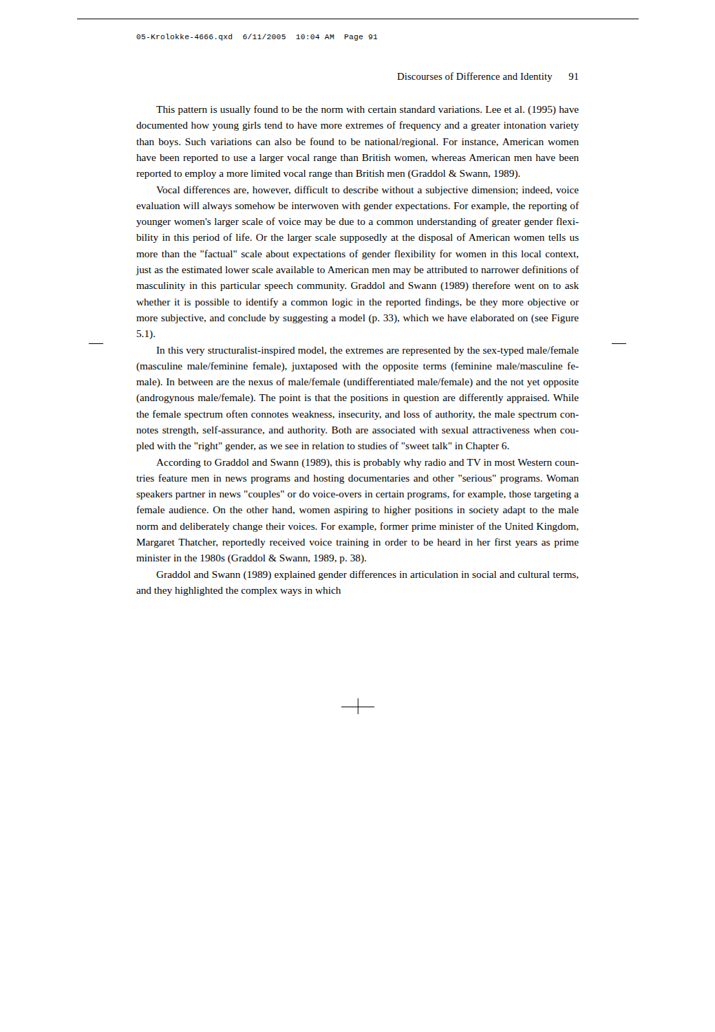05-Krolokke-4666.qxd 6/11/2005 10:04 AM Page 91
Discourses of Difference and Identity91
This pattern is usually found to be the norm with certain standard variations. Lee et al. (1995) have documented how young girls tend to have more extremes of frequency and a greater intonation variety than boys. Such variations can also be found to be national/regional. For instance, American women have been reported to use a larger vocal range than British women, whereas American men have been reported to employ a more limited vocal range than British men (Graddol & Swann, 1989).
Vocal differences are, however, difficult to describe without a subjective dimension; indeed, voice evaluation will always somehow be interwoven with gender expectations. For example, the reporting of younger women's larger scale of voice may be due to a common understanding of greater gender flexibility in this period of life. Or the larger scale supposedly at the disposal of American women tells us more than the "factual" scale about expectations of gender flexibility for women in this local context, just as the estimated lower scale available to American men may be attributed to narrower definitions of masculinity in this particular speech community. Graddol and Swann (1989) therefore went on to ask whether it is possible to identify a common logic in the reported findings, be they more objective or more subjective, and conclude by suggesting a model (p. 33), which we have elaborated on (see Figure 5.1).
In this very structuralist-inspired model, the extremes are represented by the sex-typed male/female (masculine male/feminine female), juxtaposed with the opposite terms (feminine male/masculine female). In between are the nexus of male/female (undifferentiated male/female) and the not yet opposite (androgynous male/female). The point is that the positions in question are differently appraised. While the female spectrum often connotes weakness, insecurity, and loss of authority, the male spectrum connotes strength, self-assurance, and authority. Both are associated with sexual attractiveness when coupled with the "right" gender, as we see in relation to studies of "sweet talk" in Chapter 6.
According to Graddol and Swann (1989), this is probably why radio and TV in most Western countries feature men in news programs and hosting documentaries and other "serious" programs. Woman speakers partner in news "couples" or do voice-overs in certain programs, for example, those targeting a female audience. On the other hand, women aspiring to higher positions in society adapt to the male norm and deliberately change their voices. For example, former prime minister of the United Kingdom, Margaret Thatcher, reportedly received voice training in order to be heard in her first years as prime minister in the 1980s (Graddol & Swann, 1989, p. 38).
Graddol and Swann (1989) explained gender differences in articulation in social and cultural terms, and they highlighted the complex ways in which